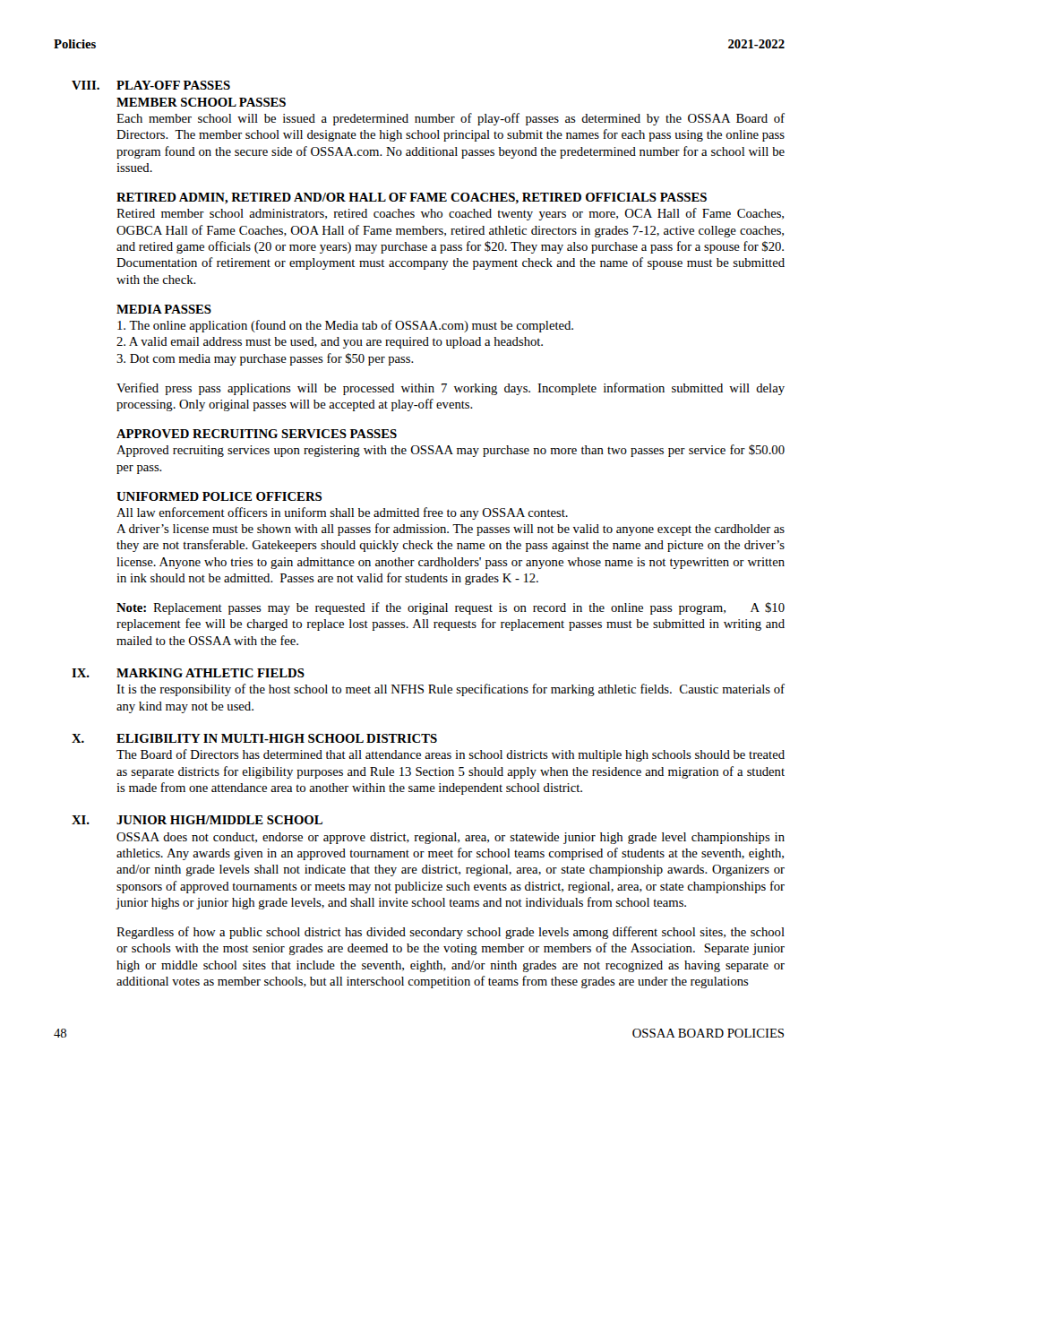Policies 2021-2022
VIII.
PLAY-OFF PASSES
MEMBER SCHOOL PASSES
Each member school will be issued a predetermined number of play-off passes as determined by the OSSAA Board of Directors. The member school will designate the high school principal to submit the names for each pass using the online pass program found on the secure side of OSSAA.com. No additional passes beyond the predetermined number for a school will be issued.
RETIRED ADMIN, RETIRED AND/OR HALL OF FAME COACHES, RETIRED OFFICIALS PASSES
Retired member school administrators, retired coaches who coached twenty years or more, OCA Hall of Fame Coaches, OGBCA Hall of Fame Coaches, OOA Hall of Fame members, retired athletic directors in grades 7-12, active college coaches, and retired game officials (20 or more years) may purchase a pass for $20. They may also purchase a pass for a spouse for $20. Documentation of retirement or employment must accompany the payment check and the name of spouse must be submitted with the check.
MEDIA PASSES
1. The online application (found on the Media tab of OSSAA.com) must be completed.
2. A valid email address must be used, and you are required to upload a headshot.
3. Dot com media may purchase passes for $50 per pass.
Verified press pass applications will be processed within 7 working days. Incomplete information submitted will delay processing. Only original passes will be accepted at play-off events.
APPROVED RECRUITING SERVICES PASSES
Approved recruiting services upon registering with the OSSAA may purchase no more than two passes per service for $50.00 per pass.
UNIFORMED POLICE OFFICERS
All law enforcement officers in uniform shall be admitted free to any OSSAA contest.
A driver’s license must be shown with all passes for admission. The passes will not be valid to anyone except the cardholder as they are not transferable. Gatekeepers should quickly check the name on the pass against the name and picture on the driver’s license. Anyone who tries to gain admittance on another cardholders' pass or anyone whose name is not typewritten or written in ink should not be admitted. Passes are not valid for students in grades K - 12.
Note: Replacement passes may be requested if the original request is on record in the online pass program, A $10 replacement fee will be charged to replace lost passes. All requests for replacement passes must be submitted in writing and mailed to the OSSAA with the fee.
IX.
MARKING ATHLETIC FIELDS
It is the responsibility of the host school to meet all NFHS Rule specifications for marking athletic fields. Caustic materials of any kind may not be used.
X.
ELIGIBILITY IN MULTI-HIGH SCHOOL DISTRICTS
The Board of Directors has determined that all attendance areas in school districts with multiple high schools should be treated as separate districts for eligibility purposes and Rule 13 Section 5 should apply when the residence and migration of a student is made from one attendance area to another within the same independent school district.
XI.
JUNIOR HIGH/MIDDLE SCHOOL
OSSAA does not conduct, endorse or approve district, regional, area, or statewide junior high grade level championships in athletics. Any awards given in an approved tournament or meet for school teams comprised of students at the seventh, eighth, and/or ninth grade levels shall not indicate that they are district, regional, area, or state championship awards. Organizers or sponsors of approved tournaments or meets may not publicize such events as district, regional, area, or state championships for junior highs or junior high grade levels, and shall invite school teams and not individuals from school teams.
Regardless of how a public school district has divided secondary school grade levels among different school sites, the school or schools with the most senior grades are deemed to be the voting member or members of the Association. Separate junior high or middle school sites that include the seventh, eighth, and/or ninth grades are not recognized as having separate or additional votes as member schools, but all interschool competition of teams from these grades are under the regulations
48 OSSAA BOARD POLICIES